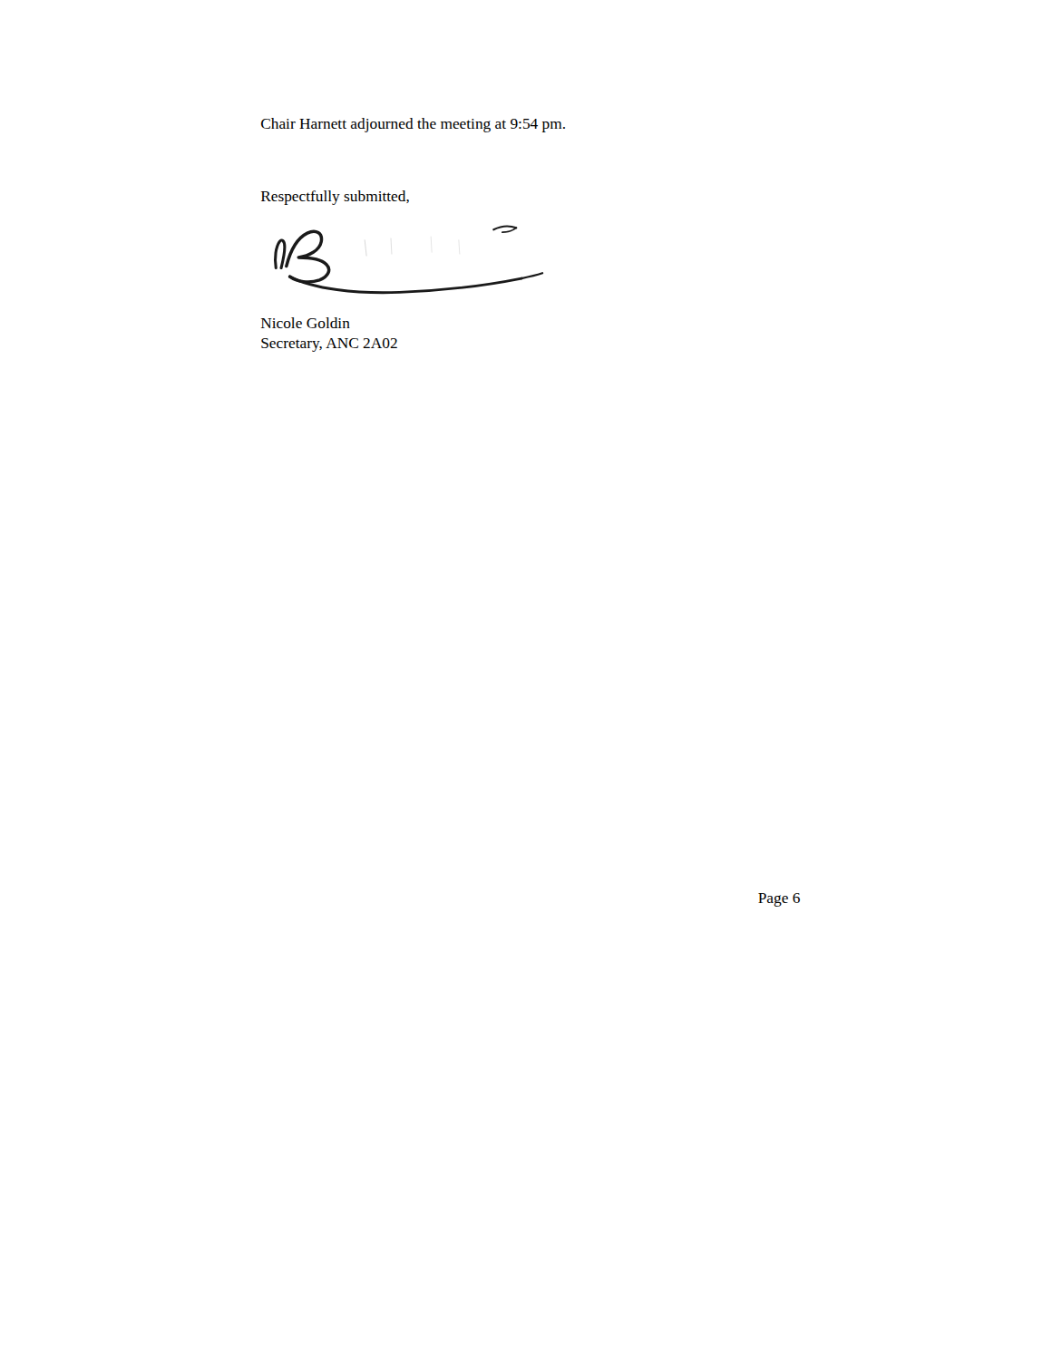Chair Harnett adjourned the meeting at 9:54 pm.
Respectfully submitted,
Nicole Goldin
Secretary, ANC 2A02
Page 6